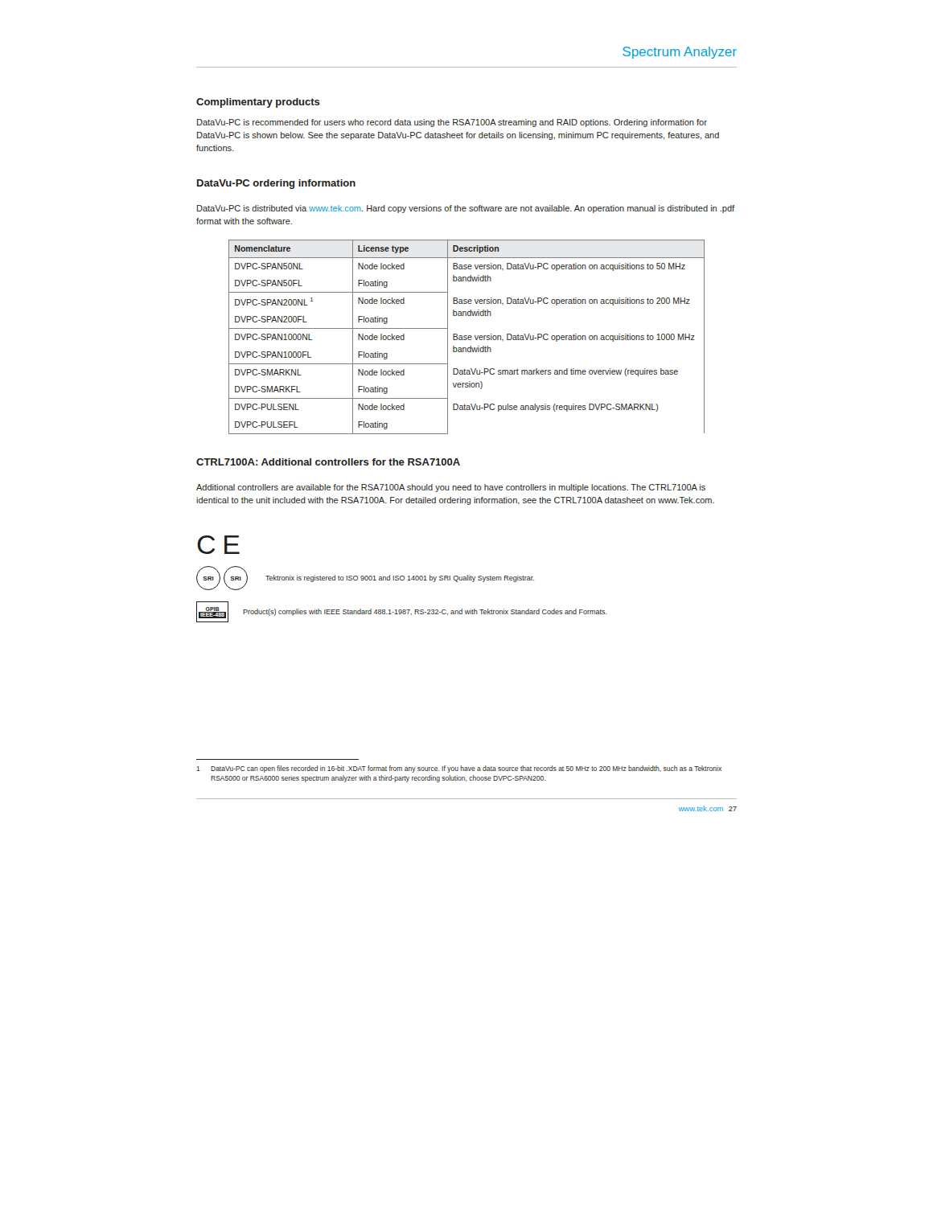Spectrum Analyzer
Complimentary products
DataVu-PC is recommended for users who record data using the RSA7100A streaming and RAID options. Ordering information for DataVu-PC is shown below. See the separate DataVu-PC datasheet for details on licensing, minimum PC requirements, features, and functions.
DataVu-PC ordering information
DataVu-PC is distributed via www.tek.com. Hard copy versions of the software are not available. An operation manual is distributed in .pdf format with the software.
| Nomenclature | License type | Description |
| --- | --- | --- |
| DVPC-SPAN50NL | Node locked | Base version, DataVu-PC operation on acquisitions to 50 MHz bandwidth |
| DVPC-SPAN50FL | Floating |
| DVPC-SPAN200NL 1 | Node locked | Base version, DataVu-PC operation on acquisitions to 200 MHz bandwidth |
| DVPC-SPAN200FL | Floating |
| DVPC-SPAN1000NL | Node locked | Base version, DataVu-PC operation on acquisitions to 1000 MHz bandwidth |
| DVPC-SPAN1000FL | Floating |
| DVPC-SMARKNL | Node locked | DataVu-PC smart markers and time overview (requires base version) |
| DVPC-SMARKFL | Floating |
| DVPC-PULSENL | Node locked | DataVu-PC pulse analysis (requires DVPC-SMARKNL) |
| DVPC-PULSEFL | Floating |
CTRL7100A: Additional controllers for the RSA7100A
Additional controllers are available for the RSA7100A should you need to have controllers in multiple locations. The CTRL7100A is identical to the unit included with the RSA7100A. For detailed ordering information, see the CTRL7100A datasheet on www.Tek.com.
C  E
SRI
SRI
Tektronix is registered to ISO 9001 and ISO 14001 by SRI Quality System Registrar.
GPIB IEEE-488
Product(s) complies with IEEE Standard 488.1-1987, RS-232-C, and with Tektronix Standard Codes and Formats.
1
DataVu-PC can open files recorded in 16-bit .XDAT format from any source. If you have a data source that records at 50 MHz to 200 MHz bandwidth, such as a Tektronix RSA5000 or RSA6000 series spectrum analyzer with a third-party recording solution, choose DVPC-SPAN200.
www.tek.com27